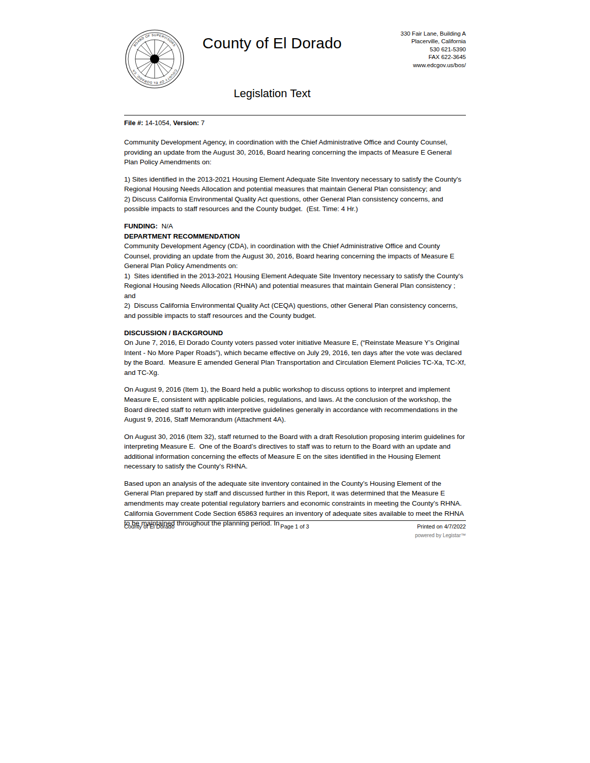BOARD OF SUPERVISORS COUNTY OF EL DORADO, CA
County of El Dorado
Legislation Text
330 Fair Lane, Building A
Placerville, California
530 621-5390
FAX 622-3645
www.edcgov.us/bos/
File #: 14-1054, Version: 7
Community Development Agency, in coordination with the Chief Administrative Office and County Counsel, providing an update from the August 30, 2016, Board hearing concerning the impacts of Measure E General Plan Policy Amendments on:
1) Sites identified in the 2013-2021 Housing Element Adequate Site Inventory necessary to satisfy the County's Regional Housing Needs Allocation and potential measures that maintain General Plan consistency; and
2) Discuss California Environmental Quality Act questions, other General Plan consistency concerns, and possible impacts to staff resources and the County budget. (Est. Time: 4 Hr.)
FUNDING: N/A
DEPARTMENT RECOMMENDATION
Community Development Agency (CDA), in coordination with the Chief Administrative Office and County Counsel, providing an update from the August 30, 2016, Board hearing concerning the impacts of Measure E General Plan Policy Amendments on:
1) Sites identified in the 2013-2021 Housing Element Adequate Site Inventory necessary to satisfy the County's Regional Housing Needs Allocation (RHNA) and potential measures that maintain General Plan consistency ; and
2) Discuss California Environmental Quality Act (CEQA) questions, other General Plan consistency concerns, and possible impacts to staff resources and the County budget.
DISCUSSION / BACKGROUND
On June 7, 2016, El Dorado County voters passed voter initiative Measure E, (“Reinstate Measure Y’s Original Intent - No More Paper Roads”), which became effective on July 29, 2016, ten days after the vote was declared by the Board. Measure E amended General Plan Transportation and Circulation Element Policies TC-Xa, TC-Xf, and TC-Xg.
On August 9, 2016 (Item 1), the Board held a public workshop to discuss options to interpret and implement Measure E, consistent with applicable policies, regulations, and laws. At the conclusion of the workshop, the Board directed staff to return with interpretive guidelines generally in accordance with recommendations in the August 9, 2016, Staff Memorandum (Attachment 4A).
On August 30, 2016 (Item 32), staff returned to the Board with a draft Resolution proposing interim guidelines for interpreting Measure E. One of the Board’s directives to staff was to return to the Board with an update and additional information concerning the effects of Measure E on the sites identified in the Housing Element necessary to satisfy the County's RHNA.
Based upon an analysis of the adequate site inventory contained in the County’s Housing Element of the General Plan prepared by staff and discussed further in this Report, it was determined that the Measure E amendments may create potential regulatory barriers and economic constraints in meeting the County’s RHNA. California Government Code Section 65863 requires an inventory of adequate sites available to meet the RHNA to be maintained throughout the planning period. In
County of El Dorado
Page 1 of 3
Printed on 4/7/2022 powered by Legistar™